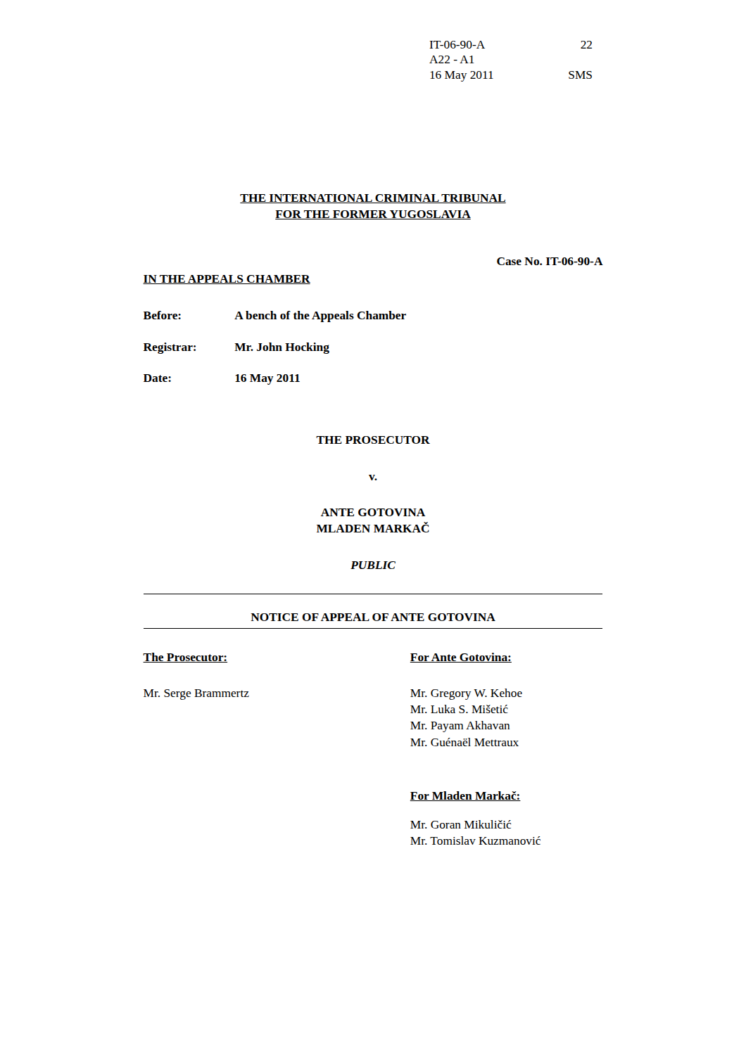| IT-06-90-A | 22 |
| A22 - A1 | |
| 16 May 2011 | SMS |
THE INTERNATIONAL CRIMINAL TRIBUNAL
FOR THE FORMER YUGOSLAVIA
Case No. IT-06-90-A
IN THE APPEALS CHAMBER
| Before: | A bench of the Appeals Chamber |
| Registrar: | Mr. John Hocking |
| Date: | 16 May 2011 |
THE PROSECUTOR
v.
ANTE GOTOVINA
MLADEN MARKAČ
PUBLIC
NOTICE OF APPEAL OF ANTE GOTOVINA
| The Prosecutor: Mr. Serge Brammertz | For Ante Gotovina: Mr. Gregory W. Kehoe Mr. Luka S. Mišetić Mr. Payam Akhavan Mr. Guénaël Mettraux For Mladen Markač: Mr. Goran Mikuličić Mr. Tomislav Kuzmanović |